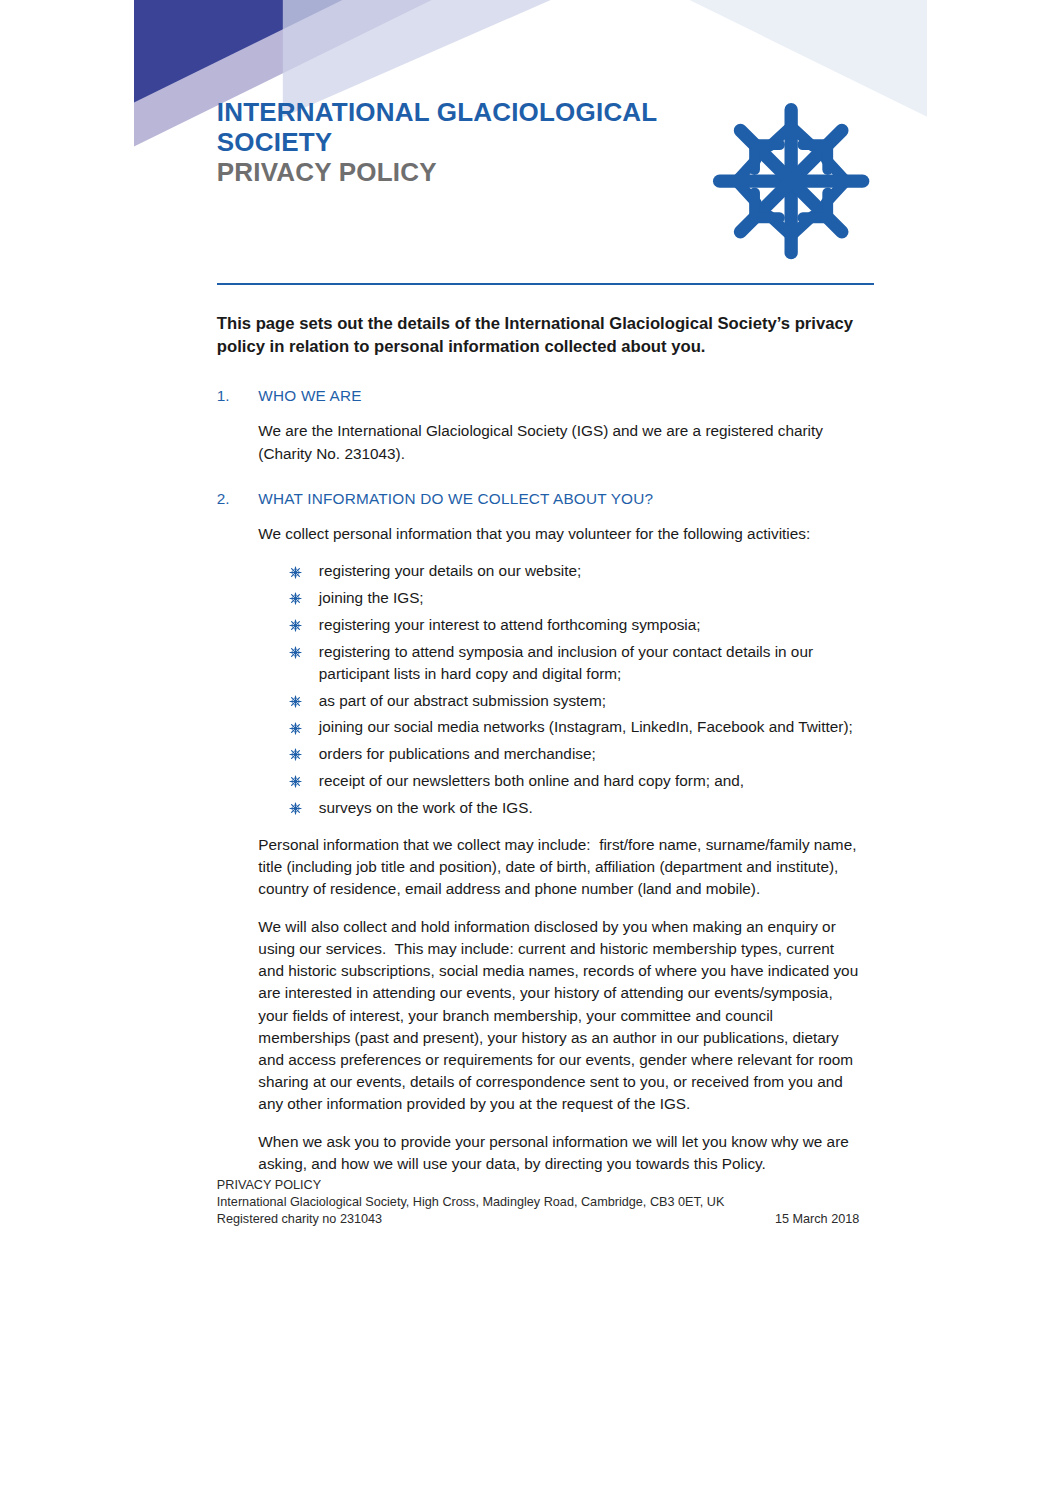INTERNATIONAL GLACIOLOGICAL SOCIETY PRIVACY POLICY
This page sets out the details of the International Glaciological Society’s privacy policy in relation to personal information collected about you.
Who we are
We are the International Glaciological Society (IGS) and we are a registered charity (Charity No. 231043).
What information do we collect about you?
We collect personal information that you may volunteer for the following activities:
registering your details on our website;
joining the IGS;
registering your interest to attend forthcoming symposia;
registering to attend symposia and inclusion of your contact details in our participant lists in hard copy and digital form;
as part of our abstract submission system;
joining our social media networks (Instagram, LinkedIn, Facebook and Twitter);
orders for publications and merchandise;
receipt of our newsletters both online and hard copy form; and,
surveys on the work of the IGS.
Personal information that we collect may include: first/fore name, surname/family name, title (including job title and position), date of birth, affiliation (department and institute), country of residence, email address and phone number (land and mobile).
We will also collect and hold information disclosed by you when making an enquiry or using our services. This may include: current and historic membership types, current and historic subscriptions, social media names, records of where you have indicated you are interested in attending our events, your history of attending our events/symposia, your fields of interest, your branch membership, your committee and council memberships (past and present), your history as an author in our publications, dietary and access preferences or requirements for our events, gender where relevant for room sharing at our events, details of correspondence sent to you, or received from you and any other information provided by you at the request of the IGS.
When we ask you to provide your personal information we will let you know why we are asking, and how we will use your data, by directing you towards this Policy.
PRIVACY POLICY
International Glaciological Society, High Cross, Madingley Road, Cambridge, CB3 0ET, UK
Registered charity no 231043 15 March 2018